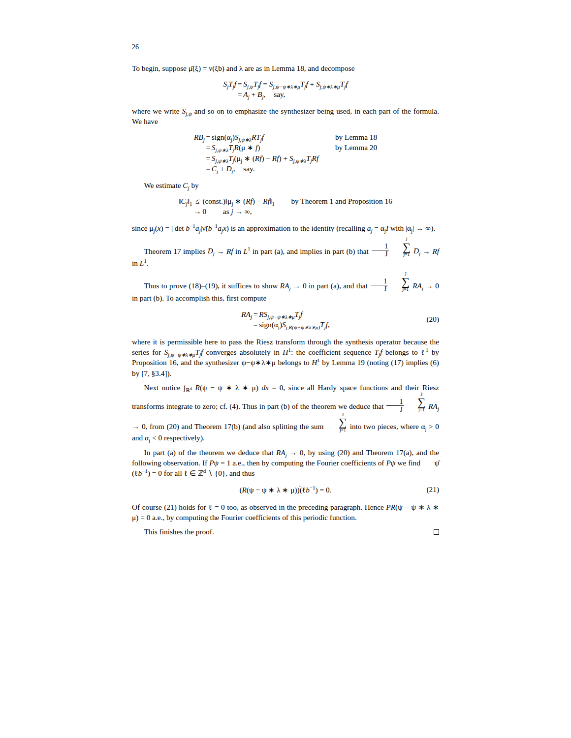26
To begin, suppose μ̂(ξ) = ν(ξb) and λ are as in Lemma 18, and decompose
SjTjf
=
Sj,ψTjf = Sj,ψ−ψ∗λ∗μTjf + Sj,ψ∗λ∗μTjf
=
Aj + Bj,say,
where we write Sj,ψ and so on to emphasize the synthesizer being used, in each part of the formula. We have
RBj
=
sign(αj)Sj,ψ∗λRTjf
by Lemma 18
=
Sj,ψ∗λTjR(μ ∗ f)
by Lemma 20
=
Sj,ψ∗λTj(μj ∗ (Rf) − Rf) + Sj,ψ∗λTjRf
=
Cj + Dj,say.
We estimate Cj by
‖Cj‖1
≤
(const.)‖μj ∗ (Rf) − Rf‖1
by Theorem 1 and Proposition 16
→
0as j → ∞,
since μj(x) = | det b−1aj|ν̃(b−1ajx) is an approximation to the identity (recalling aj = αjI with |αj| → ∞).
Theorem 17 implies Dj → Rf in L1 in part (a), and implies in part (b) that 1 J J∑j=1 Dj → Rf in L1.
Thus to prove (18)–(19), it suffices to show RAj → 0 in part (a), and that 1 J J∑j=1 RAj → 0 in part (b). To accomplish this, first compute
RAj
=
RSj,ψ−ψ∗λ∗μTjf
=
sign(αj)Sj,R(ψ−ψ∗λ∗μ)Tjf,
(20)
where it is permissible here to pass the Riesz transform through the synthesis operator because the series for Sj,ψ−ψ∗λ∗μTjf converges absolutely in H1: the coefficient sequence Tjf belongs to ℓ1 by Proposition 16, and the synthesizer ψ−ψ∗λ∗μ belongs to H1 by Lemma 19 (noting (17) implies (6) by [7, §3.4]).
Next notice ∫ℝd R(ψ − ψ ∗ λ ∗ μ) dx = 0, since all Hardy space functions and their Riesz transforms integrate to zero; cf. (4). Thus in part (b) of the theorem we deduce that 1 J J∑j=1 RAj → 0, from (20) and Theorem 17(b) (and also splitting the sum J∑j=1 into two pieces, where αj > 0 and αj < 0 respectively).
In part (a) of the theorem we deduce that RAj → 0, by using (20) and Theorem 17(a), and the following observation. If Pψ = 1 a.e., then by computing the Fourier coefficients of Pψ we find ψ̂(ℓb−1) = 0 for all ℓ ∈ ℤd ∖ {0}, and thus
(R(ψ − ψ ∗ λ ∗ μ))̂(ℓb−1) = 0.
(21)
Of course (21) holds for ℓ = 0 too, as observed in the preceding paragraph. Hence PR(ψ − ψ ∗ λ ∗ μ) = 0 a.e., by computing the Fourier coefficients of this periodic function.
This finishes the proof.